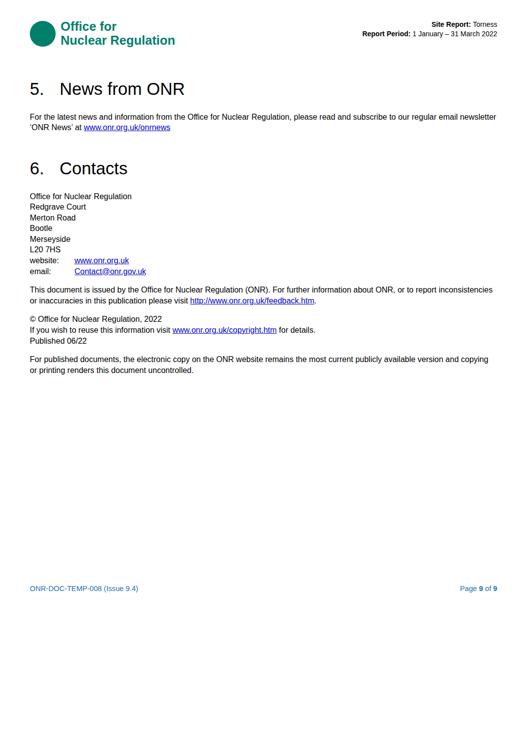Office for
Nuclear Regulation
Site Report: Torness
Report Period: 1 January – 31 March 2022
5. News from ONR
For the latest news and information from the Office for Nuclear Regulation, please read and subscribe to our regular email newsletter ‘ONR News’ at www.onr.org.uk/onrnews
6. Contacts
Office for Nuclear Regulation
Redgrave Court
Merton Road
Bootle
Merseyside
L20 7HS
website: www.onr.org.uk
email: Contact@onr.gov.uk
This document is issued by the Office for Nuclear Regulation (ONR). For further information about ONR, or to report inconsistencies or inaccuracies in this publication please visit http://www.onr.org.uk/feedback.htm.
© Office for Nuclear Regulation, 2022
If you wish to reuse this information visit www.onr.org.uk/copyright.htm for details.
Published 06/22
For published documents, the electronic copy on the ONR website remains the most current publicly available version and copying or printing renders this document uncontrolled.
ONR-DOC-TEMP-008 (Issue 9.4)
Page 9 of 9